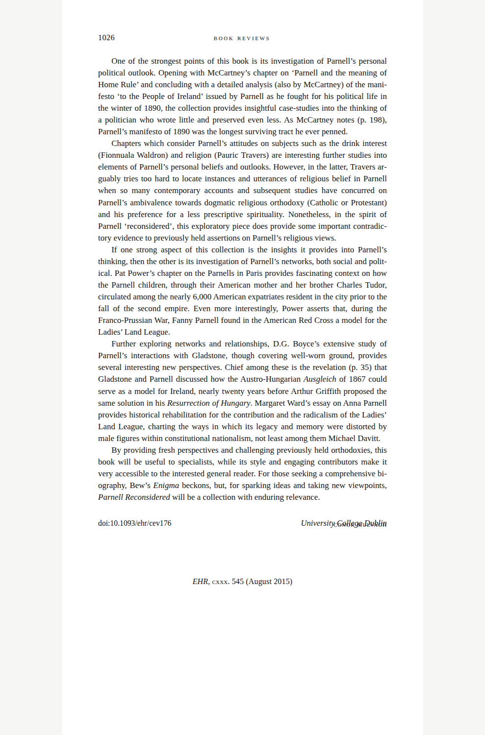1026 Book Reviews
One of the strongest points of this book is its investigation of Parnell’s personal political outlook. Opening with McCartney’s chapter on ‘Parnell and the meaning of Home Rule’ and concluding with a detailed analysis (also by McCartney) of the manifesto ‘to the People of Ireland’ issued by Parnell as he fought for his political life in the winter of 1890, the collection provides insightful case-studies into the thinking of a politician who wrote little and preserved even less. As McCartney notes (p. 198), Parnell’s manifesto of 1890 was the longest surviving tract he ever penned.
Chapters which consider Parnell’s attitudes on subjects such as the drink interest (Fionnuala Waldron) and religion (Pauric Travers) are interesting further studies into elements of Parnell’s personal beliefs and outlooks. However, in the latter, Travers arguably tries too hard to locate instances and utterances of religious belief in Parnell when so many contemporary accounts and subsequent studies have concurred on Parnell’s ambivalence towards dogmatic religious orthodoxy (Catholic or Protestant) and his preference for a less prescriptive spirituality. Nonetheless, in the spirit of Parnell ‘reconsidered’, this exploratory piece does provide some important contradictory evidence to previously held assertions on Parnell’s religious views.
If one strong aspect of this collection is the insights it provides into Parnell’s thinking, then the other is its investigation of Parnell’s networks, both social and political. Pat Power’s chapter on the Parnells in Paris provides fascinating context on how the Parnell children, through their American mother and her brother Charles Tudor, circulated among the nearly 6,000 American expatriates resident in the city prior to the fall of the second empire. Even more interestingly, Power asserts that, during the Franco-Prussian War, Fanny Parnell found in the American Red Cross a model for the Ladies’ Land League.
Further exploring networks and relationships, D.G. Boyce’s extensive study of Parnell’s interactions with Gladstone, though covering well-worn ground, provides several interesting new perspectives. Chief among these is the revelation (p. 35) that Gladstone and Parnell discussed how the Austro-Hungarian Ausgleich of 1867 could serve as a model for Ireland, nearly twenty years before Arthur Griffith proposed the same solution in his Resurrection of Hungary. Margaret Ward’s essay on Anna Parnell provides historical rehabilitation for the contribution and the radicalism of the Ladies’ Land League, charting the ways in which its legacy and memory were distorted by male figures within constitutional nationalism, not least among them Michael Davitt.
By providing fresh perspectives and challenging previously held orthodoxies, this book will be useful to specialists, while its style and engaging contributors make it very accessible to the interested general reader. For those seeking a comprehensive biography, Bew’s Enigma beckons, but, for sparking ideas and taking new viewpoints, Parnell Reconsidered will be a collection with enduring relevance.
Conor Mulvagh
doi:10.1093/ehr/cev176 University College Dublin
EHR, CXXX. 545 (August 2015)